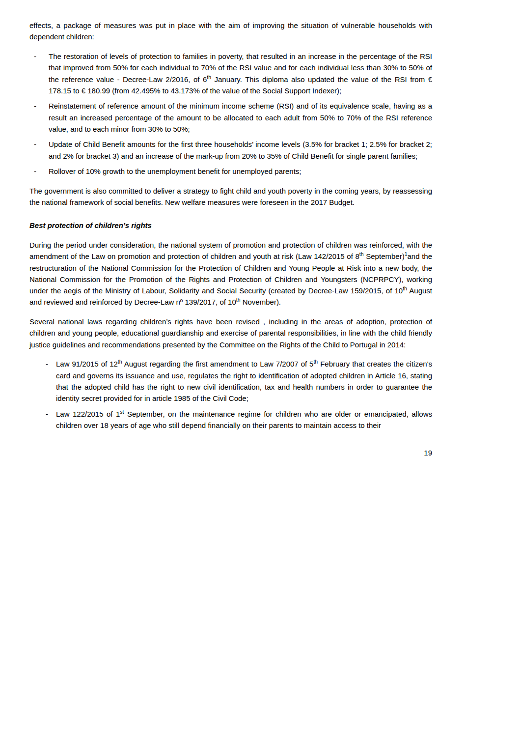effects, a package of measures was put in place with the aim of improving the situation of vulnerable households with dependent children:
The restoration of levels of protection to families in poverty, that resulted in an increase in the percentage of the RSI that improved from 50% for each individual to 70% of the RSI value and for each individual less than 30% to 50% of the reference value - Decree-Law 2/2016, of 6th January. This diploma also updated the value of the RSI from € 178.15 to € 180.99 (from 42.495% to 43.173% of the value of the Social Support Indexer);
Reinstatement of reference amount of the minimum income scheme (RSI) and of its equivalence scale, having as a result an increased percentage of the amount to be allocated to each adult from 50% to 70% of the RSI reference value, and to each minor from 30% to 50%;
Update of Child Benefit amounts for the first three households’ income levels (3.5% for bracket 1; 2.5% for bracket 2; and 2% for bracket 3) and an increase of the mark-up from 20% to 35% of Child Benefit for single parent families;
Rollover of 10% growth to the unemployment benefit for unemployed parents;
The government is also committed to deliver a strategy to fight child and youth poverty in the coming years, by reassessing the national framework of social benefits. New welfare measures were foreseen in the 2017 Budget.
Best protection of children’s rights
During the period under consideration, the national system of promotion and protection of children was reinforced, with the amendment of the Law on promotion and protection of children and youth at risk (Law 142/2015 of 8th September)1and the restructuration of the National Commission for the Protection of Children and Young People at Risk into a new body, the National Commission for the Promotion of the Rights and Protection of Children and Youngsters (NCPRPCY), working under the aegis of the Ministry of Labour, Solidarity and Social Security (created by Decree-Law 159/2015, of 10th August and reviewed and reinforced by Decree-Law nº 139/2017, of 10th November).
Several national laws regarding children’s rights have been revised , including in the areas of adoption, protection of children and young people, educational guardianship and exercise of parental responsibilities, in line with the child friendly justice guidelines and recommendations presented by the Committee on the Rights of the Child to Portugal in 2014:
Law 91/2015 of 12th August regarding the first amendment to Law 7/2007 of 5th February that creates the citizen's card and governs its issuance and use, regulates the right to identification of adopted children in Article 16, stating that the adopted child has the right to new civil identification, tax and health numbers in order to guarantee the identity secret provided for in article 1985 of the Civil Code;
Law 122/2015 of 1st September, on the maintenance regime for children who are older or emancipated, allows children over 18 years of age who still depend financially on their parents to maintain access to their
19